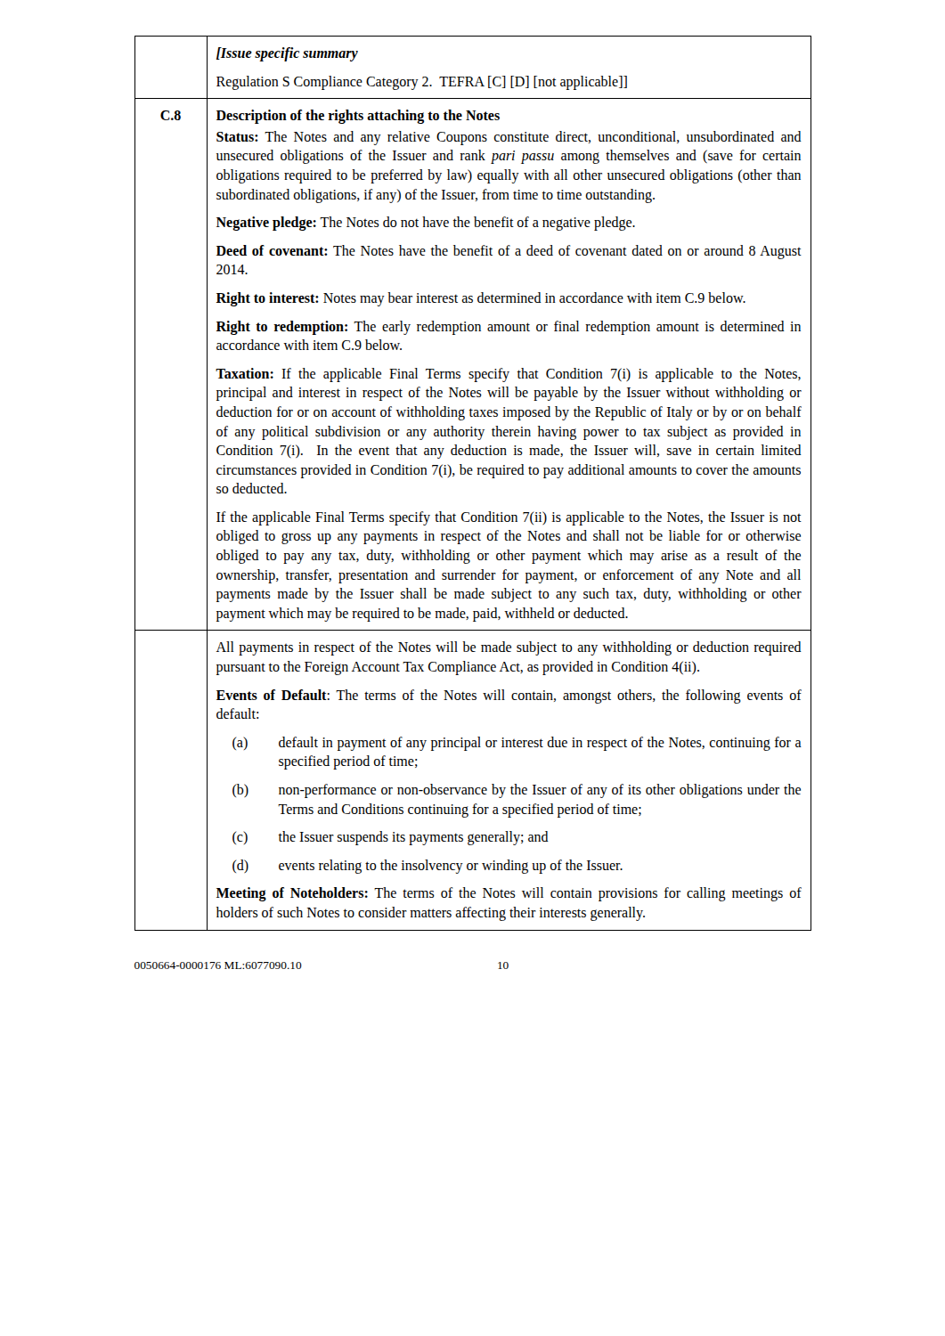| | [Issue specific summary Regulation S Compliance Category 2. TEFRA [C] [D] [not applicable]] |
| C.8 | Description of the rights attaching to the Notes Status: The Notes and any relative Coupons constitute direct, unconditional, unsubordinated and unsecured obligations of the Issuer and rank pari passu among themselves and (save for certain obligations required to be preferred by law) equally with all other unsecured obligations (other than subordinated obligations, if any) of the Issuer, from time to time outstanding. Negative pledge: The Notes do not have the benefit of a negative pledge. Deed of covenant: The Notes have the benefit of a deed of covenant dated on or around 8 August 2014. Right to interest: Notes may bear interest as determined in accordance with item C.9 below. Right to redemption: The early redemption amount or final redemption amount is determined in accordance with item C.9 below. Taxation: If the applicable Final Terms specify that Condition 7(i) is applicable to the Notes, principal and interest in respect of the Notes will be payable by the Issuer without withholding or deduction for or on account of withholding taxes imposed by the Republic of Italy or by or on behalf of any political subdivision or any authority therein having power to tax subject as provided in Condition 7(i). In the event that any deduction is made, the Issuer will, save in certain limited circumstances provided in Condition 7(i), be required to pay additional amounts to cover the amounts so deducted. If the applicable Final Terms specify that Condition 7(ii) is applicable to the Notes, the Issuer is not obliged to gross up any payments in respect of the Notes and shall not be liable for or otherwise obliged to pay any tax, duty, withholding or other payment which may arise as a result of the ownership, transfer, presentation and surrender for payment, or enforcement of any Note and all payments made by the Issuer shall be made subject to any such tax, duty, withholding or other payment which may be required to be made, paid, withheld or deducted. |
| | All payments in respect of the Notes will be made subject to any withholding or deduction required pursuant to the Foreign Account Tax Compliance Act, as provided in Condition 4(ii). Events of Default : The terms of the Notes will contain, amongst others, the following events of default: (a) default in payment of any principal or interest due in respect of the Notes, continuing for a specified period of time; (b) non-performance or non-observance by the Issuer of any of its other obligations under the Terms and Conditions continuing for a specified period of time; (c) the Issuer suspends its payments generally; and (d) events relating to the insolvency or winding up of the Issuer. Meeting of Noteholders: The terms of the Notes will contain provisions for calling meetings of holders of such Notes to consider matters affecting their interests generally. |
0050664-0000176 ML:6077090.10
10